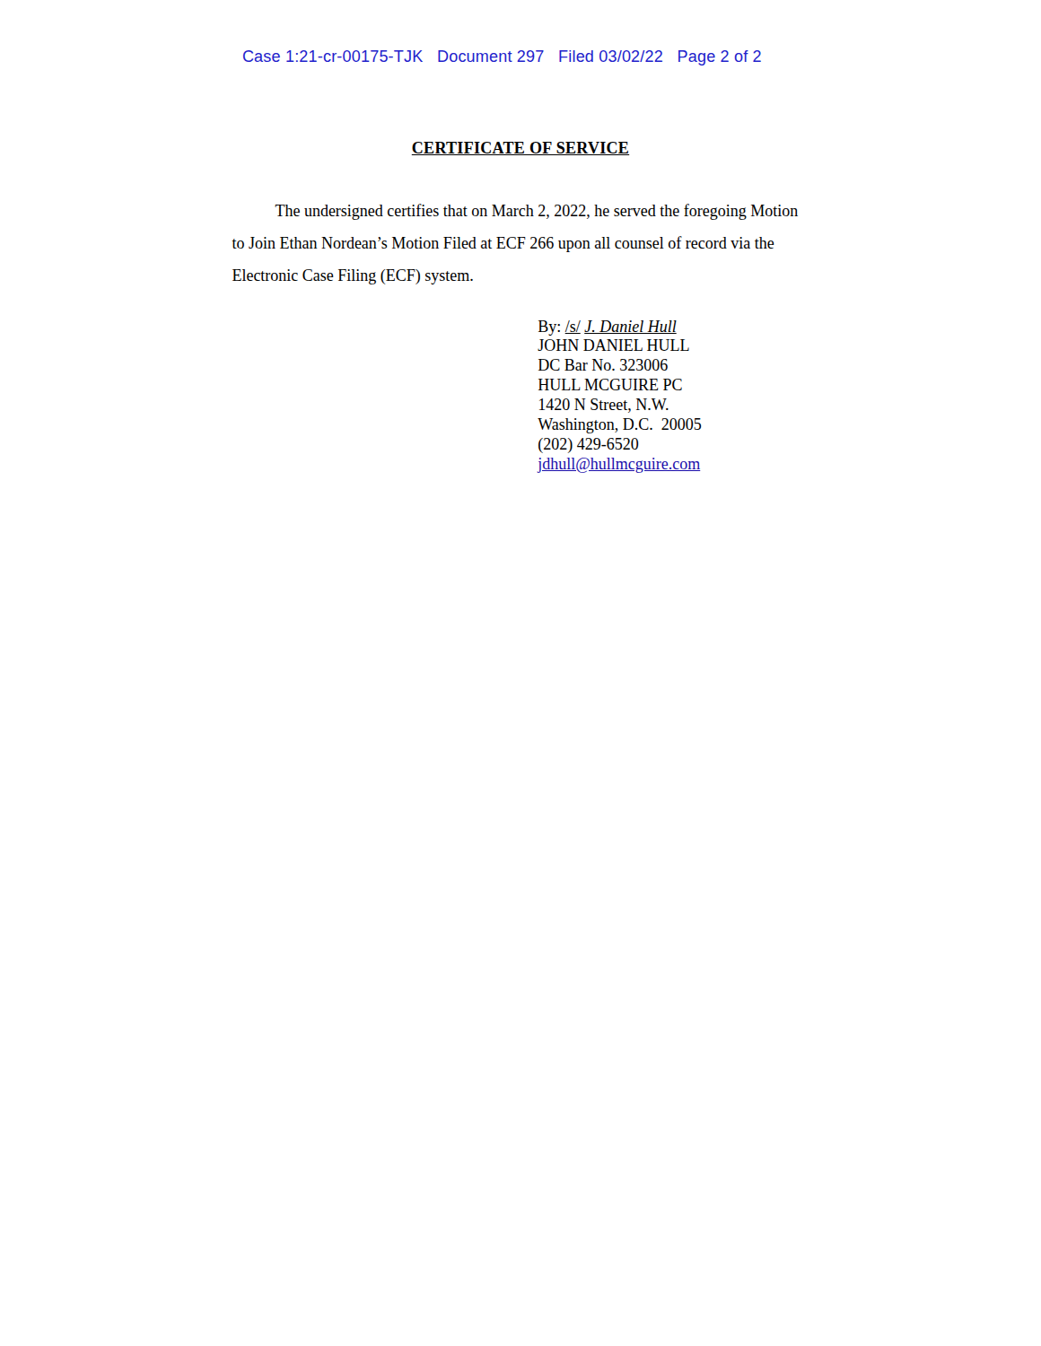Case 1:21-cr-00175-TJK Document 297 Filed 03/02/22 Page 2 of 2
CERTIFICATE OF SERVICE
The undersigned certifies that on March 2, 2022, he served the foregoing Motion to Join Ethan Nordean’s Motion Filed at ECF 266 upon all counsel of record via the Electronic Case Filing (ECF) system.
By: /s/ J. Daniel Hull
JOHN DANIEL HULL
DC Bar No. 323006
HULL MCGUIRE PC
1420 N Street, N.W.
Washington, D.C. 20005
(202) 429-6520
jdhull@hullmcguire.com